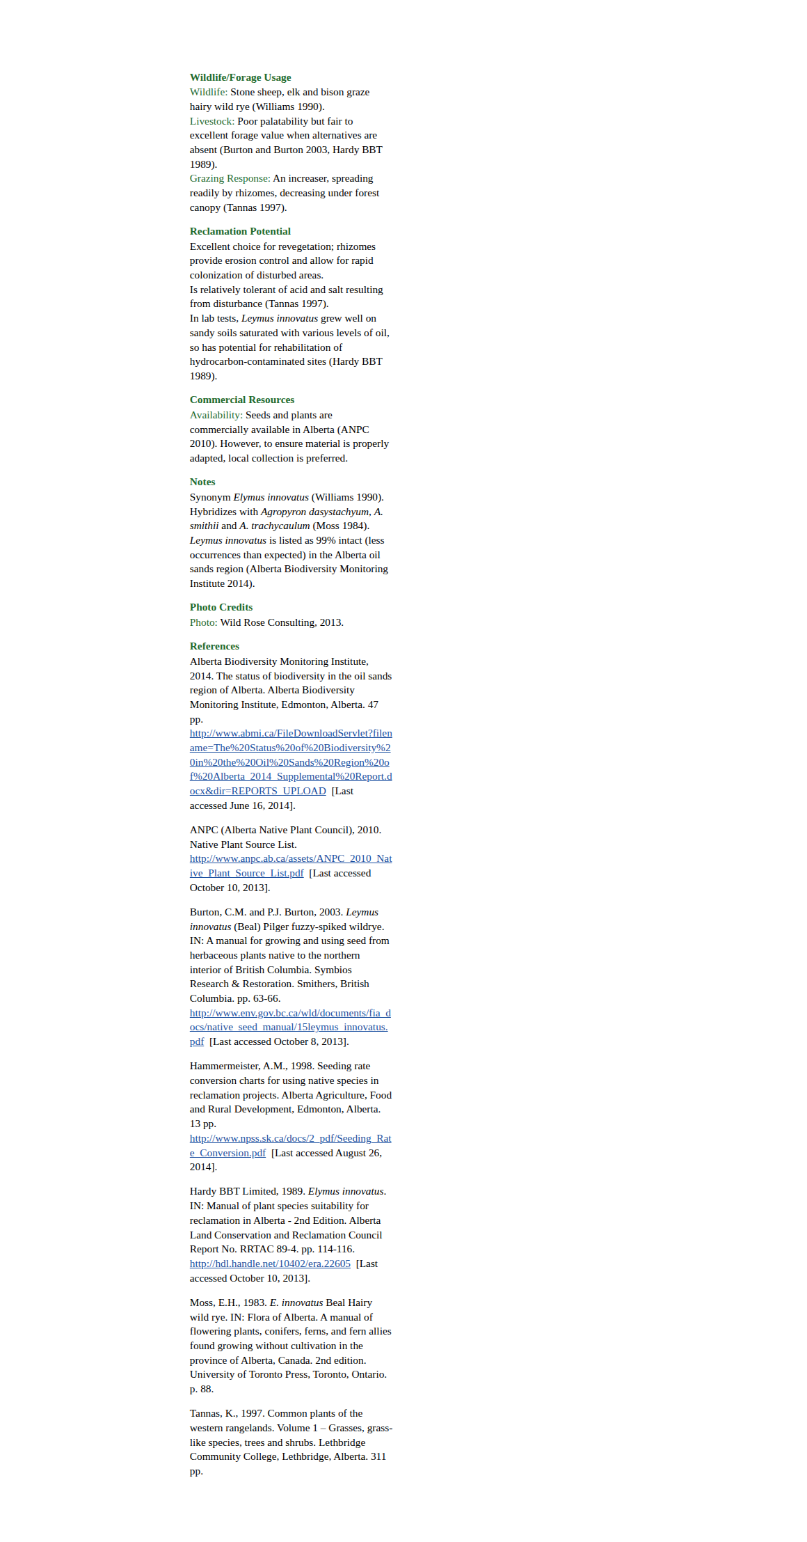Wildlife/Forage Usage
Wildlife: Stone sheep, elk and bison graze hairy wild rye (Williams 1990).
Livestock: Poor palatability but fair to excellent forage value when alternatives are absent (Burton and Burton 2003, Hardy BBT 1989).
Grazing Response: An increaser, spreading readily by rhizomes, decreasing under forest canopy (Tannas 1997).
Reclamation Potential
Excellent choice for revegetation; rhizomes provide erosion control and allow for rapid colonization of disturbed areas.
Is relatively tolerant of acid and salt resulting from disturbance (Tannas 1997).
In lab tests, Leymus innovatus grew well on sandy soils saturated with various levels of oil, so has potential for rehabilitation of hydrocarbon-contaminated sites (Hardy BBT 1989).
Commercial Resources
Availability: Seeds and plants are commercially available in Alberta (ANPC 2010). However, to ensure material is properly adapted, local collection is preferred.
Notes
Synonym Elymus innovatus (Williams 1990).
Hybridizes with Agropyron dasystachyum, A. smithii and A. trachycaulum (Moss 1984).
Leymus innovatus is listed as 99% intact (less occurrences than expected) in the Alberta oil sands region (Alberta Biodiversity Monitoring Institute 2014).
Photo Credits
Photo: Wild Rose Consulting, 2013.
References
Alberta Biodiversity Monitoring Institute, 2014. The status of biodiversity in the oil sands region of Alberta. Alberta Biodiversity Monitoring Institute, Edmonton, Alberta. 47 pp.
http://www.abmi.ca/FileDownloadServlet?filename=The%20Status%20of%20Biodiversity%20in%20the%20Oil%20Sands%20Region%20of%20Alberta_2014_Supplemental%20Report.docx&dir=REPORTS_UPLOAD [Last accessed June 16, 2014].
ANPC (Alberta Native Plant Council), 2010. Native Plant Source List.
http://www.anpc.ab.ca/assets/ANPC_2010_Native_Plant_Source_List.pdf [Last accessed October 10, 2013].
Burton, C.M. and P.J. Burton, 2003. Leymus innovatus (Beal) Pilger fuzzy-spiked wildrye. IN: A manual for growing and using seed from herbaceous plants native to the northern interior of British Columbia. Symbios Research & Restoration. Smithers, British Columbia. pp. 63-66.
http://www.env.gov.bc.ca/wld/documents/fia_docs/native_seed_manual/15leymus_innovatus.pdf [Last accessed October 8, 2013].
Hammermeister, A.M., 1998. Seeding rate conversion charts for using native species in reclamation projects. Alberta Agriculture, Food and Rural Development, Edmonton, Alberta. 13 pp.
http://www.npss.sk.ca/docs/2_pdf/Seeding_Rate_Conversion.pdf [Last accessed August 26, 2014].
Hardy BBT Limited, 1989. Elymus innovatus.
IN: Manual of plant species suitability for reclamation in Alberta - 2nd Edition. Alberta Land Conservation and Reclamation Council Report No. RRTAC 89-4. pp. 114-116.
http://hdl.handle.net/10402/era.22605 [Last accessed October 10, 2013].
Moss, E.H., 1983. E. innovatus Beal Hairy wild rye. IN: Flora of Alberta. A manual of flowering plants, conifers, ferns, and fern allies found growing without cultivation in the province of Alberta, Canada. 2nd edition. University of Toronto Press, Toronto, Ontario. p. 88.
Tannas, K., 1997. Common plants of the western rangelands. Volume 1 – Grasses, grass-like species, trees and shrubs. Lethbridge Community College, Lethbridge, Alberta. 311 pp.